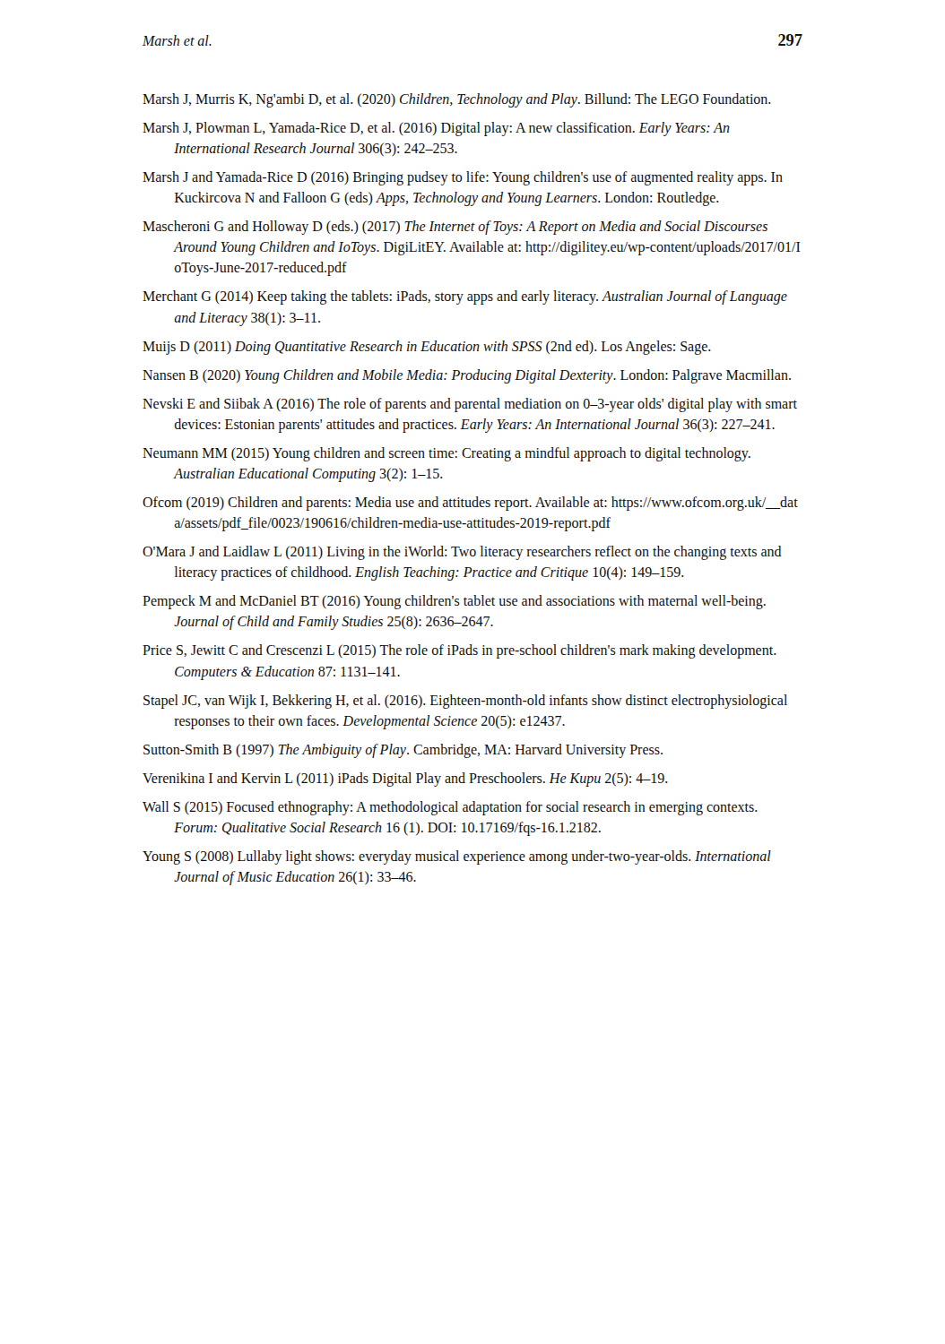Marsh et al. 297
Marsh J, Murris K, Ng'ambi D, et al. (2020) Children, Technology and Play. Billund: The LEGO Foundation.
Marsh J, Plowman L, Yamada-Rice D, et al. (2016) Digital play: A new classification. Early Years: An International Research Journal 306(3): 242–253.
Marsh J and Yamada-Rice D (2016) Bringing pudsey to life: Young children's use of augmented reality apps. In Kuckircova N and Falloon G (eds) Apps, Technology and Young Learners. London: Routledge.
Mascheroni G and Holloway D (eds.) (2017) The Internet of Toys: A Report on Media and Social Discourses Around Young Children and IoToys. DigiLitEY. Available at: http://digilitey.eu/wp-content/uploads/2017/01/IoToys-June-2017-reduced.pdf
Merchant G (2014) Keep taking the tablets: iPads, story apps and early literacy. Australian Journal of Language and Literacy 38(1): 3–11.
Muijs D (2011) Doing Quantitative Research in Education with SPSS (2nd ed). Los Angeles: Sage.
Nansen B (2020) Young Children and Mobile Media: Producing Digital Dexterity. London: Palgrave Macmillan.
Nevski E and Siibak A (2016) The role of parents and parental mediation on 0–3-year olds' digital play with smart devices: Estonian parents' attitudes and practices. Early Years: An International Journal 36(3): 227–241.
Neumann MM (2015) Young children and screen time: Creating a mindful approach to digital technology. Australian Educational Computing 3(2): 1–15.
Ofcom (2019) Children and parents: Media use and attitudes report. Available at: https://www.ofcom.org.uk/__data/assets/pdf_file/0023/190616/children-media-use-attitudes-2019-report.pdf
O'Mara J and Laidlaw L (2011) Living in the iWorld: Two literacy researchers reflect on the changing texts and literacy practices of childhood. English Teaching: Practice and Critique 10(4): 149–159.
Pempeck M and McDaniel BT (2016) Young children's tablet use and associations with maternal well-being. Journal of Child and Family Studies 25(8): 2636–2647.
Price S, Jewitt C and Crescenzi L (2015) The role of iPads in pre-school children's mark making development. Computers & Education 87: 1131–141.
Stapel JC, van Wijk I, Bekkering H, et al. (2016). Eighteen-month-old infants show distinct electrophysiological responses to their own faces. Developmental Science 20(5): e12437.
Sutton-Smith B (1997) The Ambiguity of Play. Cambridge, MA: Harvard University Press.
Verenikina I and Kervin L (2011) iPads Digital Play and Preschoolers. He Kupu 2(5): 4–19.
Wall S (2015) Focused ethnography: A methodological adaptation for social research in emerging contexts. Forum: Qualitative Social Research 16 (1). DOI: 10.17169/fqs-16.1.2182.
Young S (2008) Lullaby light shows: everyday musical experience among under-two-year-olds. International Journal of Music Education 26(1): 33–46.